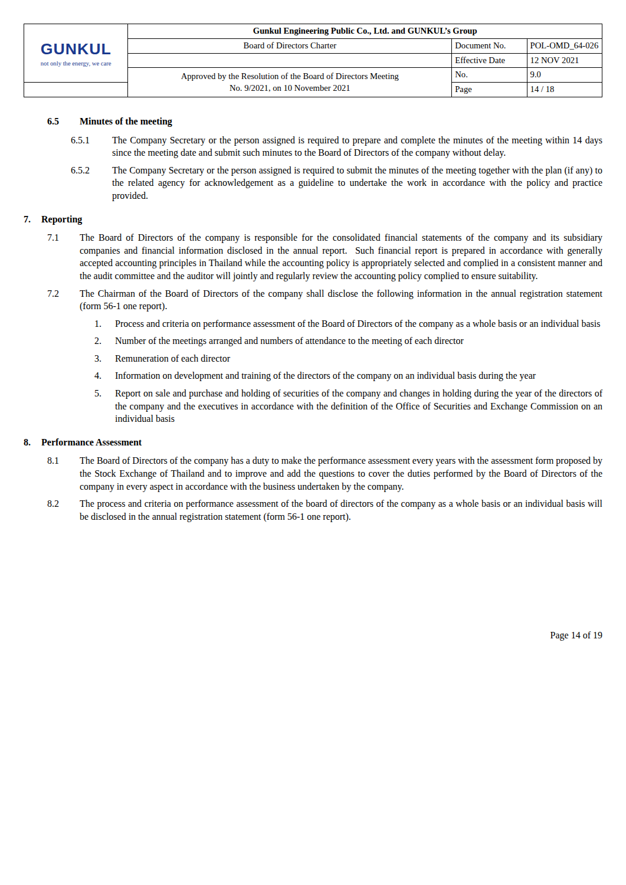| GUNKUL not only the energy, we care | Gunkul Engineering Public Co., Ltd. and GUNKUL’s Group |
| Board of Directors Charter | Document No. | POL-OMD_64-026 |
| | Effective Date | 12 NOV 2021 |
| Approved by the Resolution of the Board of Directors Meeting No. 9/2021, on 10 November 2021 | No. | 9.0 |
| | Page | 14 / 18 |
6.5 Minutes of the meeting
6.5.1 The Company Secretary or the person assigned is required to prepare and complete the minutes of the meeting within 14 days since the meeting date and submit such minutes to the Board of Directors of the company without delay.
6.5.2 The Company Secretary or the person assigned is required to submit the minutes of the meeting together with the plan (if any) to the related agency for acknowledgement as a guideline to undertake the work in accordance with the policy and practice provided.
7. Reporting
7.1 The Board of Directors of the company is responsible for the consolidated financial statements of the company and its subsidiary companies and financial information disclosed in the annual report. Such financial report is prepared in accordance with generally accepted accounting principles in Thailand while the accounting policy is appropriately selected and complied in a consistent manner and the audit committee and the auditor will jointly and regularly review the accounting policy complied to ensure suitability.
7.2 The Chairman of the Board of Directors of the company shall disclose the following information in the annual registration statement (form 56-1 one report).
1. Process and criteria on performance assessment of the Board of Directors of the company as a whole basis or an individual basis
2. Number of the meetings arranged and numbers of attendance to the meeting of each director
3. Remuneration of each director
4. Information on development and training of the directors of the company on an individual basis during the year
5. Report on sale and purchase and holding of securities of the company and changes in holding during the year of the directors of the company and the executives in accordance with the definition of the Office of Securities and Exchange Commission on an individual basis
8. Performance Assessment
8.1 The Board of Directors of the company has a duty to make the performance assessment every years with the assessment form proposed by the Stock Exchange of Thailand and to improve and add the questions to cover the duties performed by the Board of Directors of the company in every aspect in accordance with the business undertaken by the company.
8.2 The process and criteria on performance assessment of the board of directors of the company as a whole basis or an individual basis will be disclosed in the annual registration statement (form 56-1 one report).
Page 14 of 19